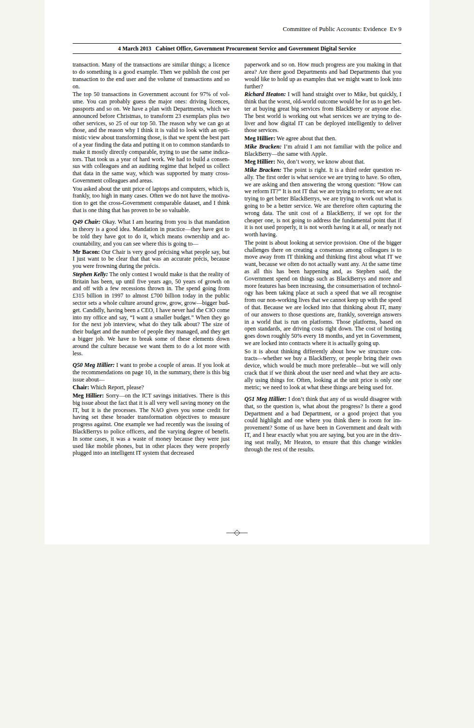Committee of Public Accounts: Evidence Ev 9
4 March 2013 Cabinet Office, Government Procurement Service and Government Digital Service
transaction. Many of the transactions are similar things; a licence to do something is a good example. Then we publish the cost per transaction to the end user and the volume of transactions and so on.
The top 50 transactions in Government account for 97% of volume. You can probably guess the major ones: driving licences, passports and so on. We have a plan with Departments, which we announced before Christmas, to transform 23 exemplars plus two other services, so 25 of our top 50. The reason why we can go at those, and the reason why I think it is valid to look with an optimistic view about transforming those, is that we spent the best part of a year finding the data and putting it on to common standards to make it mostly directly comparable, trying to use the same indicators. That took us a year of hard work. We had to build a consensus with colleagues and an auditing regime that helped us collect that data in the same way, which was supported by many cross-Government colleagues and areas.
You asked about the unit price of laptops and computers, which is, frankly, too high in many cases. Often we do not have the motivation to get the cross-Government comparable dataset, and I think that is one thing that has proven to be so valuable.
Q49 Chair: Okay. What I am hearing from you is that mandation in theory is a good idea. Mandation in practice—they have got to be told they have got to do it, which means ownership and accountability, and you can see where this is going to—
Mr Bacon: Our Chair is very good précising what people say, but I just want to be clear that that was an accurate précis, because you were frowning during the précis.
Stephen Kelly: The only contest I would make is that the reality of Britain has been, up until five years ago, 50 years of growth on and off with a few recessions thrown in. The spend going from £315 billion in 1997 to almost £700 billion today in the public sector sets a whole culture around grow, grow, grow—bigger budget. Candidly, having been a CEO, I have never had the CIO come into my office and say, “I want a smaller budget.” When they go for the next job interview, what do they talk about? The size of their budget and the number of people they managed, and they get a bigger job. We have to break some of these elements down around the culture because we want them to do a lot more with less.
Q50 Meg Hillier: I want to probe a couple of areas. If you look at the recommendations on page 10, in the summary, there is this big issue about—
Chair: Which Report, please?
Meg Hillier: Sorry—on the ICT savings initiatives. There is this big issue about the fact that it is all very well saving money on the IT, but it is the processes. The NAO gives you some credit for having set these broader transformation objectives to measure progress against. One example we had recently was the issuing of BlackBerrys to police officers, and the varying degree of benefit. In some cases, it was a waste of money because they were just used like mobile phones, but in other places they were properly plugged into an intelligent IT system that decreased
paperwork and so on. How much progress are you making in that area? Are there good Departments and bad Departments that you would like to hold up as examples that we might want to look into further?
Richard Heaton: I will hand straight over to Mike, but quickly, I think that the worst, old-world outcome would be for us to get better at buying great big services from BlackBerry or anyone else. The best world is working out what services we are trying to deliver and how digital IT can be deployed intelligently to deliver those services.
Meg Hillier: We agree about that then.
Mike Bracken: I’m afraid I am not familiar with the police and BlackBerry—the same with Apple.
Meg Hillier: No, don’t worry, we know about that.
Mike Bracken: The point is right. It is a third order question really. The first order is what service we are trying to have. So often, we are asking and then answering the wrong question: “How can we reform IT?” It is not IT that we are trying to reform; we are not trying to get better BlackBerrys, we are trying to work out what is going to be a better service. We are therefore often capturing the wrong data. The unit cost of a BlackBerry, if we opt for the cheaper one, is not going to address the fundamental point that if it is not used properly, it is not worth having it at all, or nearly not worth having.
The point is about looking at service provision. One of the bigger challenges there on creating a consensus among colleagues is to move away from IT thinking and thinking first about what IT we want, because we often do not actually want any. At the same time as all this has been happening and, as Stephen said, the Government spend on things such as BlackBerrys and more and more features has been increasing, the consumerisation of technology has been taking place at such a speed that we all recognise from our non-working lives that we cannot keep up with the speed of that. Because we are locked into that thinking about IT, many of our answers to those questions are, frankly, sovereign answers in a world that is run on platforms. Those platforms, based on open standards, are driving costs right down. The cost of hosting goes down roughly 50% every 18 months, and yet in Government, we are locked into contracts where it is actually going up.
So it is about thinking differently about how we structure contracts—whether we buy a BlackBerry, or people bring their own device, which would be much more preferable—but we will only crack that if we think about the user need and what they are actually using things for. Often, looking at the unit price is only one metric; we need to look at what these things are being used for.
Q51 Meg Hillier: I don’t think that any of us would disagree with that, so the question is, what about the progress? Is there a good Department and a bad Department, or a good project that you could highlight and one where you think there is room for improvement? Some of us have been in Government and dealt with IT, and I hear exactly what you are saying, but you are in the driving seat really, Mr Heaton, to ensure that this change winkles through the rest of the results.